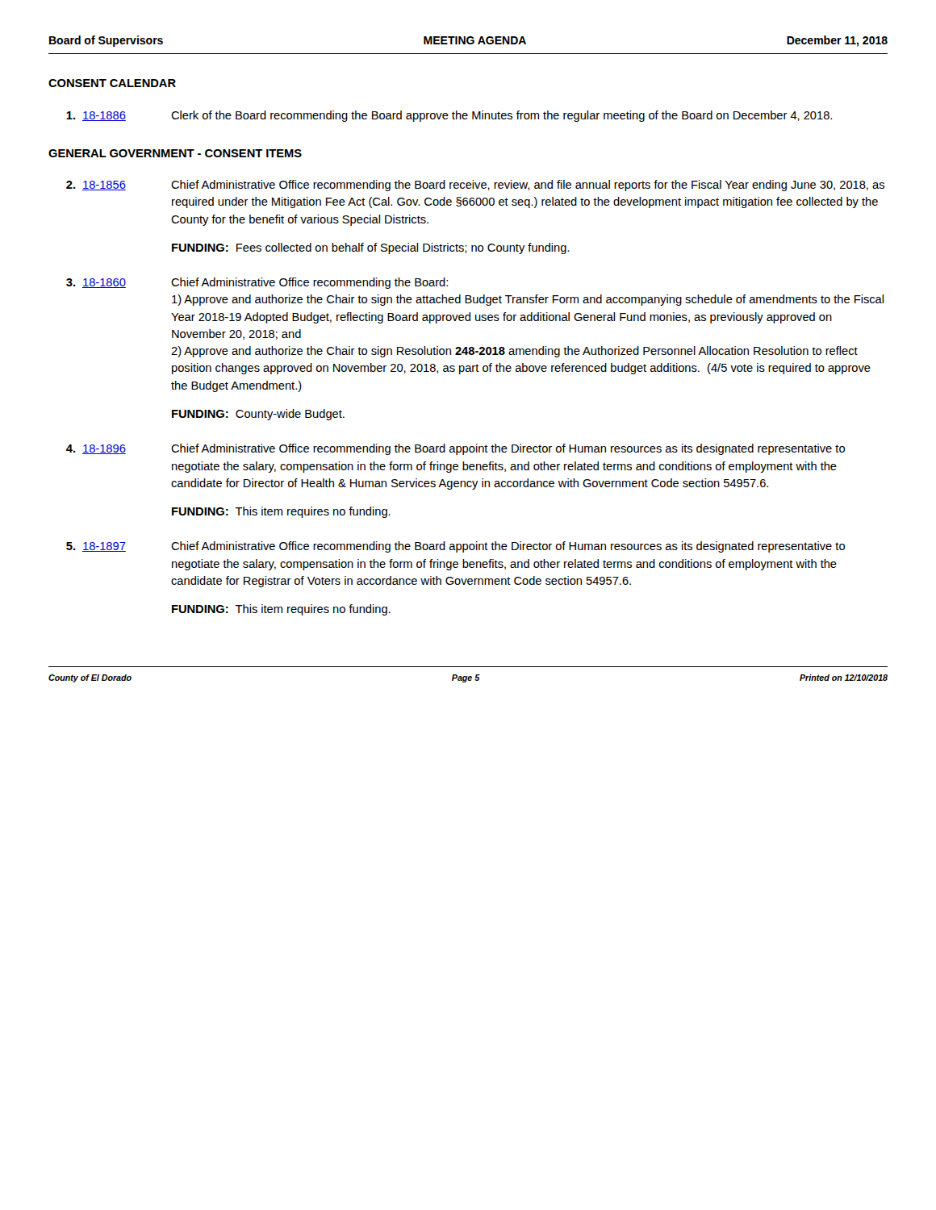Board of Supervisors
MEETING AGENDA
December 11, 2018
CONSENT CALENDAR
1.
18-1886
Clerk of the Board recommending the Board approve the Minutes from the regular meeting of the Board on December 4, 2018.
GENERAL GOVERNMENT - CONSENT ITEMS
2.
18-1856
Chief Administrative Office recommending the Board receive, review, and file annual reports for the Fiscal Year ending June 30, 2018, as required under the Mitigation Fee Act (Cal. Gov. Code §66000 et seq.) related to the development impact mitigation fee collected by the County for the benefit of various Special Districts.
FUNDING: Fees collected on behalf of Special Districts; no County funding.
3.
18-1860
Chief Administrative Office recommending the Board:
1) Approve and authorize the Chair to sign the attached Budget Transfer Form and accompanying schedule of amendments to the Fiscal Year 2018-19 Adopted Budget, reflecting Board approved uses for additional General Fund monies, as previously approved on November 20, 2018; and
2) Approve and authorize the Chair to sign Resolution 248-2018 amending the Authorized Personnel Allocation Resolution to reflect position changes approved on November 20, 2018, as part of the above referenced budget additions. (4/5 vote is required to approve the Budget Amendment.)
FUNDING: County-wide Budget.
4.
18-1896
Chief Administrative Office recommending the Board appoint the Director of Human resources as its designated representative to negotiate the salary, compensation in the form of fringe benefits, and other related terms and conditions of employment with the candidate for Director of Health & Human Services Agency in accordance with Government Code section 54957.6.
FUNDING: This item requires no funding.
5.
18-1897
Chief Administrative Office recommending the Board appoint the Director of Human resources as its designated representative to negotiate the salary, compensation in the form of fringe benefits, and other related terms and conditions of employment with the candidate for Registrar of Voters in accordance with Government Code section 54957.6.
FUNDING: This item requires no funding.
County of El Dorado
Page 5
Printed on 12/10/2018